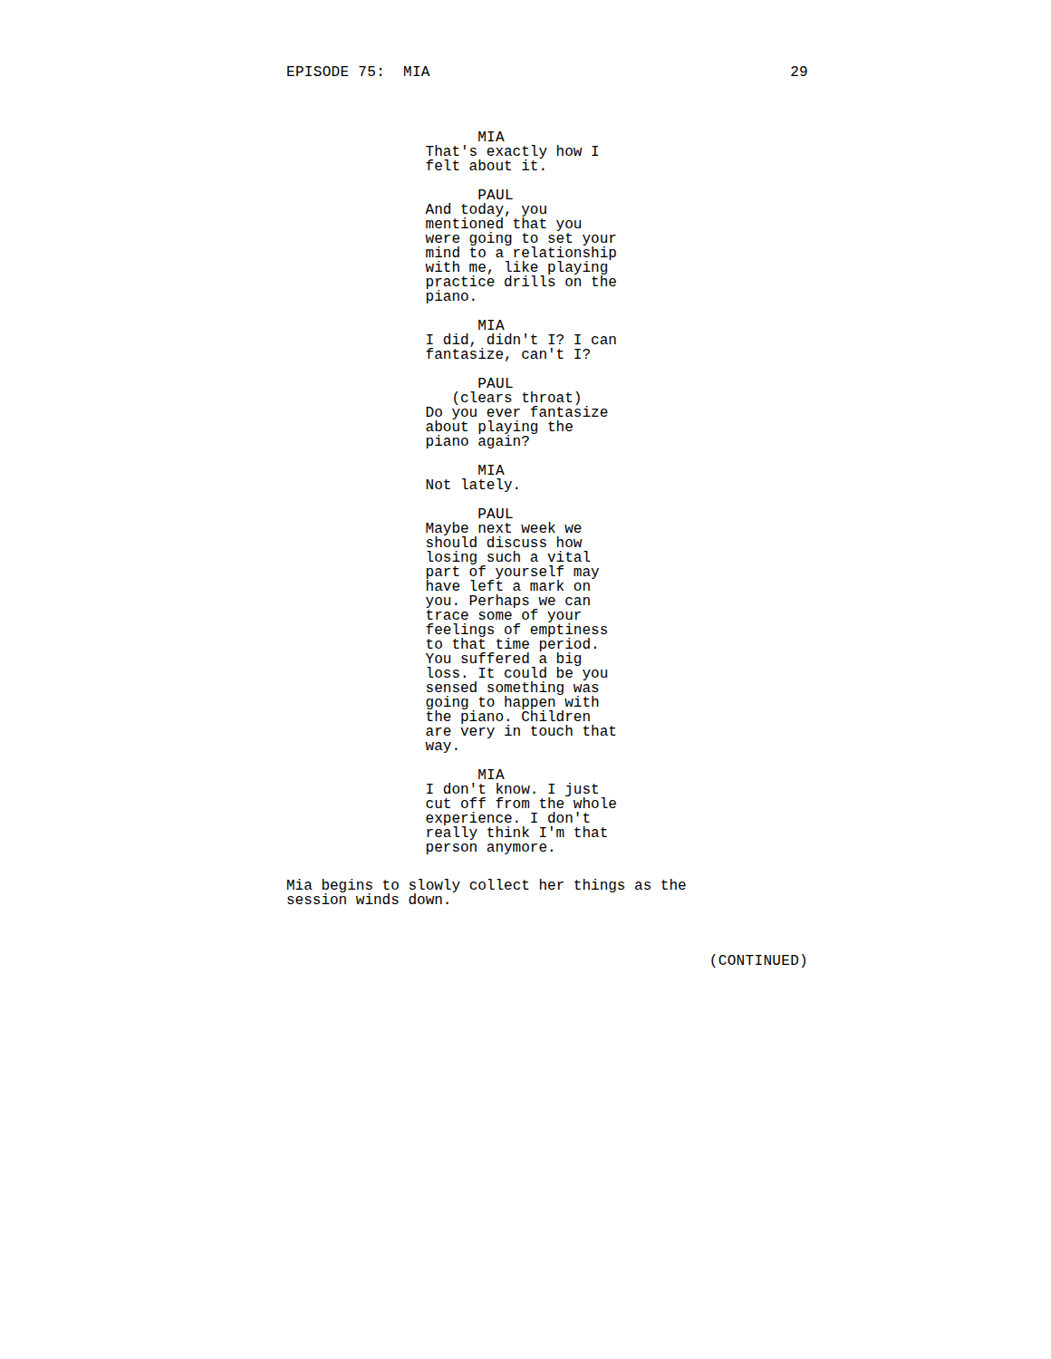EPISODE 75: MIA 29
MIA
That's exactly how I felt about it.
PAUL
And today, you mentioned that you were going to set your mind to a relationship with me, like playing practice drills on the piano.
MIA
I did, didn't I? I can fantasize, can't I?
PAUL
(clears throat)
Do you ever fantasize about playing the piano again?
MIA
Not lately.
PAUL
Maybe next week we should discuss how losing such a vital part of yourself may have left a mark on you. Perhaps we can trace some of your feelings of emptiness to that time period. You suffered a big loss. It could be you sensed something was going to happen with the piano. Children are very in touch that way.
MIA
I don't know. I just cut off from the whole experience. I don't really think I'm that person anymore.
Mia begins to slowly collect her things as the session winds down.
(CONTINUED)